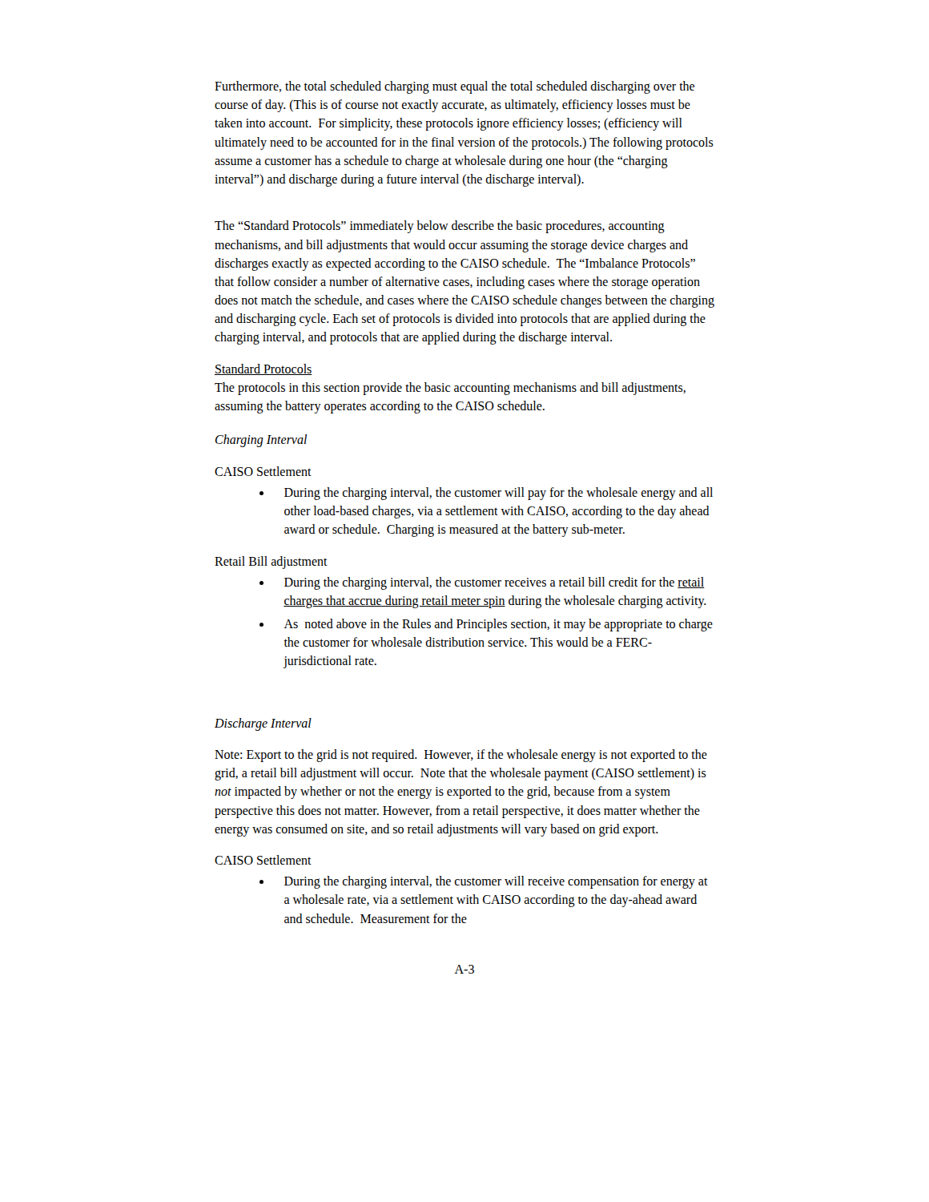Furthermore, the total scheduled charging must equal the total scheduled discharging over the course of day. (This is of course not exactly accurate, as ultimately, efficiency losses must be taken into account. For simplicity, these protocols ignore efficiency losses; (efficiency will ultimately need to be accounted for in the final version of the protocols.) The following protocols assume a customer has a schedule to charge at wholesale during one hour (the “charging interval”) and discharge during a future interval (the discharge interval).
The “Standard Protocols” immediately below describe the basic procedures, accounting mechanisms, and bill adjustments that would occur assuming the storage device charges and discharges exactly as expected according to the CAISO schedule. The “Imbalance Protocols” that follow consider a number of alternative cases, including cases where the storage operation does not match the schedule, and cases where the CAISO schedule changes between the charging and discharging cycle. Each set of protocols is divided into protocols that are applied during the charging interval, and protocols that are applied during the discharge interval.
Standard Protocols
The protocols in this section provide the basic accounting mechanisms and bill adjustments, assuming the battery operates according to the CAISO schedule.
Charging Interval
CAISO Settlement
During the charging interval, the customer will pay for the wholesale energy and all other load-based charges, via a settlement with CAISO, according to the day ahead award or schedule. Charging is measured at the battery sub-meter.
Retail Bill adjustment
During the charging interval, the customer receives a retail bill credit for the retail charges that accrue during retail meter spin during the wholesale charging activity.
As noted above in the Rules and Principles section, it may be appropriate to charge the customer for wholesale distribution service. This would be a FERC-jurisdictional rate.
Discharge Interval
Note: Export to the grid is not required. However, if the wholesale energy is not exported to the grid, a retail bill adjustment will occur. Note that the wholesale payment (CAISO settlement) is not impacted by whether or not the energy is exported to the grid, because from a system perspective this does not matter. However, from a retail perspective, it does matter whether the energy was consumed on site, and so retail adjustments will vary based on grid export.
CAISO Settlement
During the charging interval, the customer will receive compensation for energy at a wholesale rate, via a settlement with CAISO according to the day-ahead award and schedule. Measurement for the
A-3